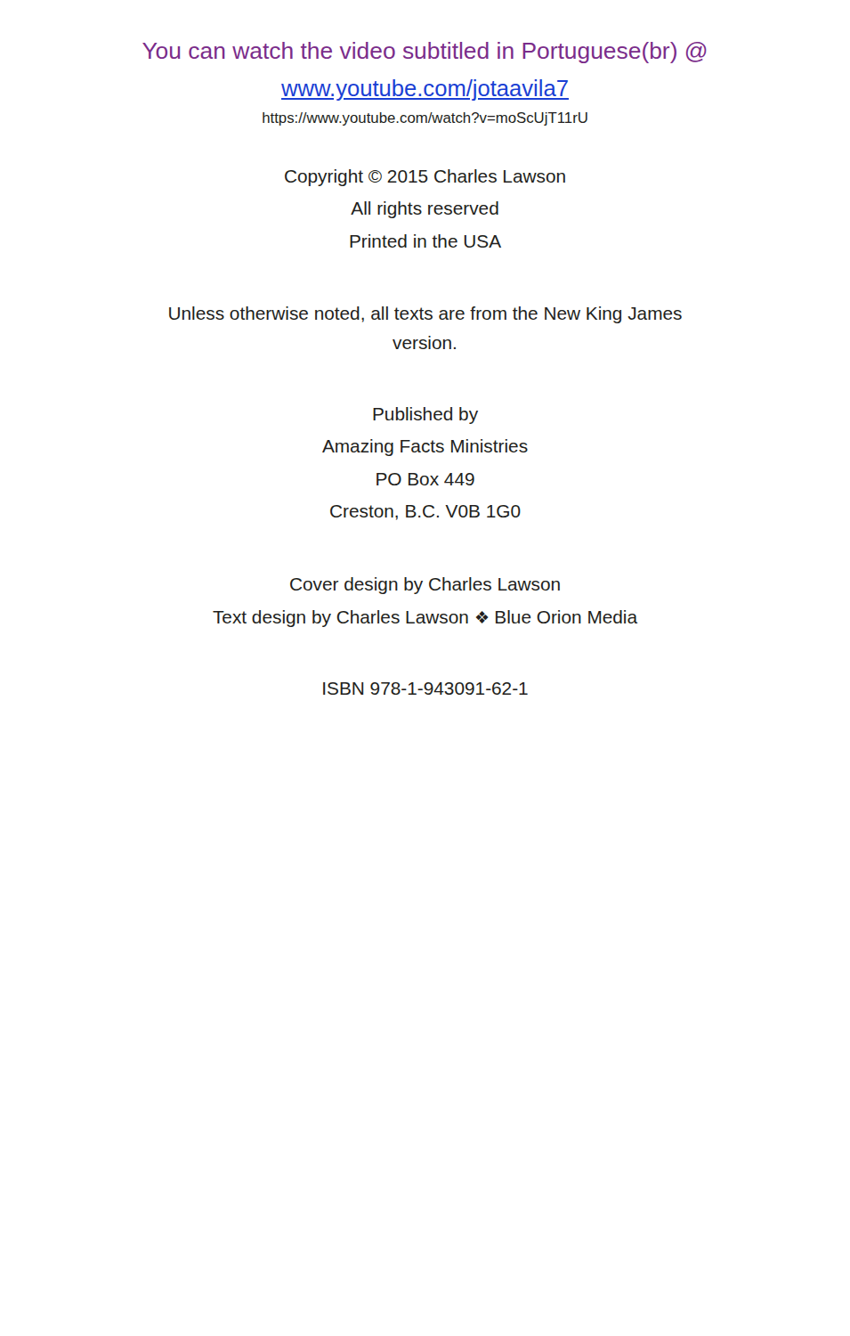You can watch the video subtitled in Portuguese(br) @
www.youtube.com/jotaavila7
https://www.youtube.com/watch?v=moScUjT11rU
Copyright © 2015 Charles Lawson
All rights reserved
Printed in the USA
Unless otherwise noted, all texts are from the New King James version.
Published by
Amazing Facts Ministries
PO Box 449
Creston, B.C. V0B 1G0
Cover design by Charles Lawson
Text design by Charles Lawson ❖ Blue Orion Media
ISBN 978-1-943091-62-1